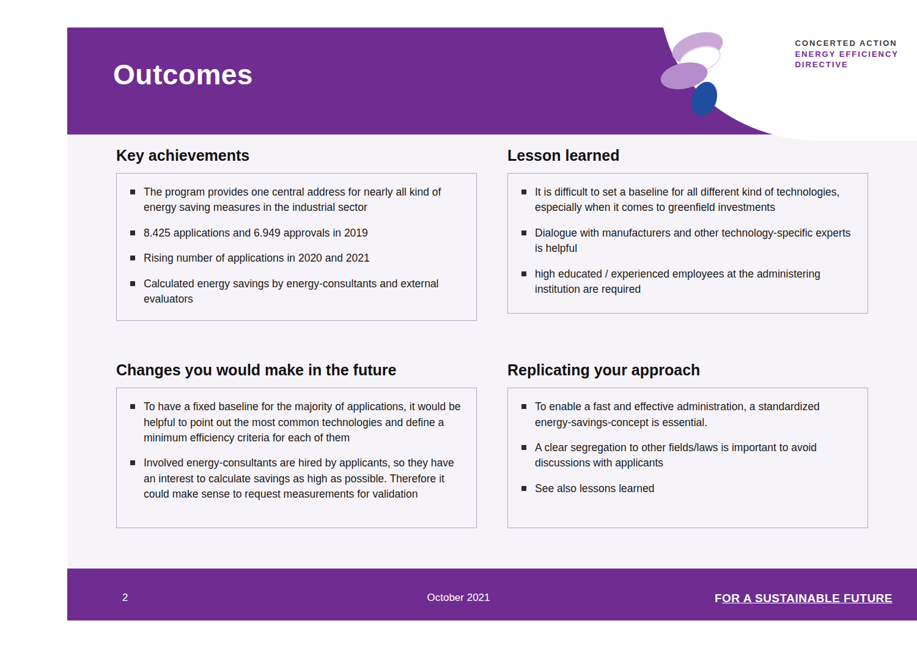CONCERTED ACTION
ENERGY EFFICIENCY
DIRECTIVE
Outcomes
Key achievements
The program provides one central address for nearly all kind of energy saving measures in the industrial sector
8.425 applications and 6.949 approvals in 2019
Rising number of applications in 2020 and 2021
Calculated energy savings by energy-consultants and external evaluators
Lesson learned
It is difficult to set a baseline for all different kind of technologies, especially when it comes to greenfield investments
Dialogue with manufacturers and other technology-specific experts is helpful
high educated / experienced employees at the administering institution are required
Changes you would make in the future
To have a fixed baseline for the majority of applications, it would be helpful to point out the most common technologies and define a minimum efficiency criteria for each of them
Involved energy-consultants are hired by applicants, so they have an interest to calculate savings as high as possible. Therefore it could make sense to request measurements for validation
Replicating your approach
To enable a fast and effective administration, a standardized energy-savings-concept is essential.
A clear segregation to other fields/laws is important to avoid discussions with applicants
See also lessons learned
2
October 2021
FOR A SUSTAINABLE FUTURE